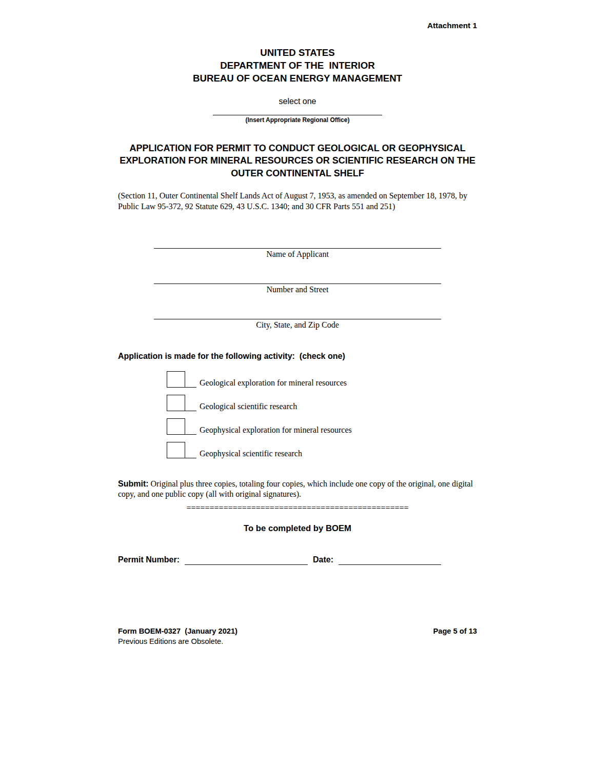Attachment 1
UNITED STATES
DEPARTMENT OF THE INTERIOR
BUREAU OF OCEAN ENERGY MANAGEMENT
select one
(Insert Appropriate Regional Office)
APPLICATION FOR PERMIT TO CONDUCT GEOLOGICAL OR GEOPHYSICAL EXPLORATION FOR MINERAL RESOURCES OR SCIENTIFIC RESEARCH ON THE OUTER CONTINENTAL SHELF
(Section 11, Outer Continental Shelf Lands Act of August 7, 1953, as amended on September 18, 1978, by Public Law 95-372, 92 Statute 629, 43 U.S.C. 1340; and 30 CFR Parts 551 and 251)
Name of Applicant
Number and Street
City, State, and Zip Code
Application is made for the following activity: (check one)
Geological exploration for mineral resources
Geological scientific research
Geophysical exploration for mineral resources
Geophysical scientific research
Submit: Original plus three copies, totaling four copies, which include one copy of the original, one digital copy, and one public copy (all with original signatures).
================================================
To be completed by BOEM
Permit Number: Date:
Form BOEM-0327 (January 2021)
Previous Editions are Obsolete.
Page 5 of 13